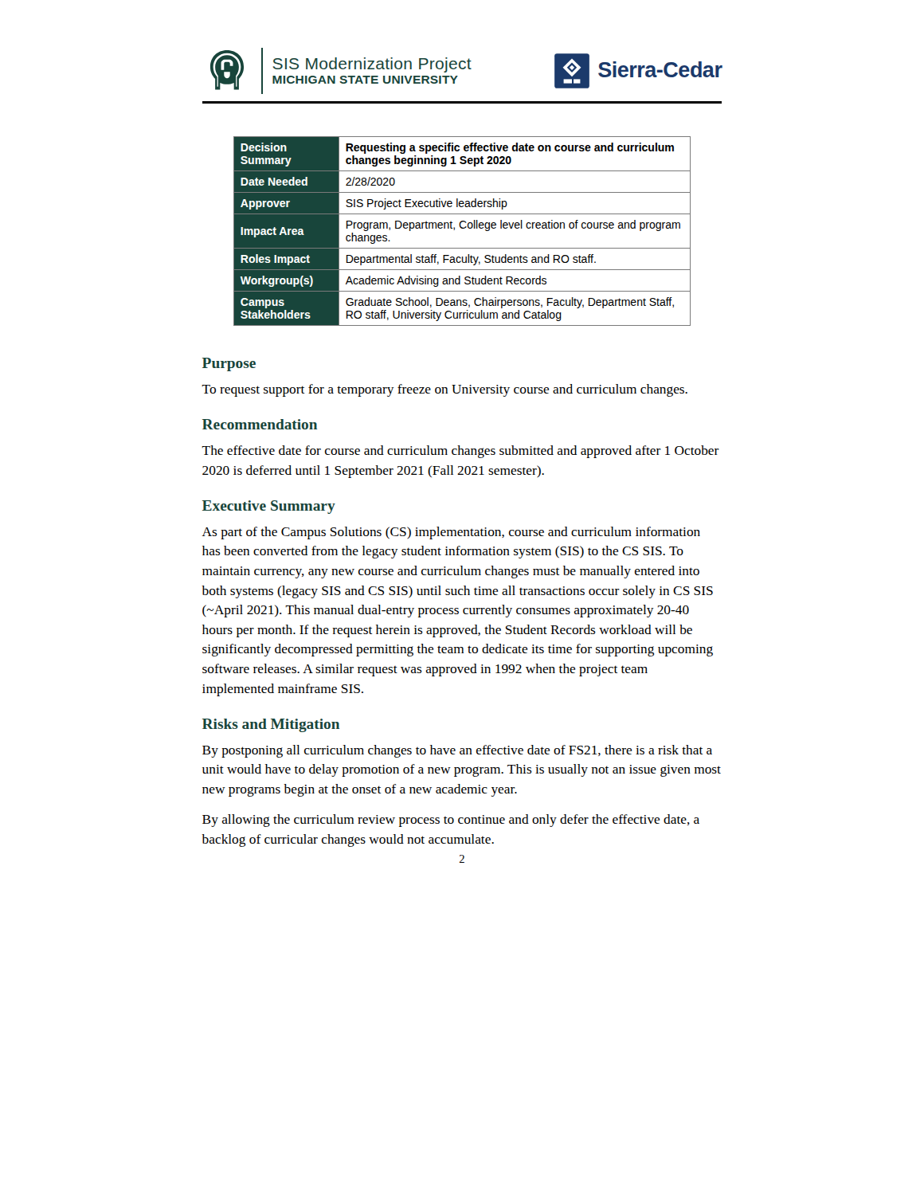SIS Modernization Project
MICHIGAN STATE UNIVERSITY
Sierra-Cedar
| Decision Summary | Requesting a specific effective date on course and curriculum changes beginning 1 Sept 2020 |
| Date Needed | 2/28/2020 |
| Approver | SIS Project Executive leadership |
| Impact Area | Program, Department, College level creation of course and program changes. |
| Roles Impact | Departmental staff, Faculty, Students and RO staff. |
| Workgroup(s) | Academic Advising and Student Records |
| Campus Stakeholders | Graduate School, Deans, Chairpersons, Faculty, Department Staff, RO staff, University Curriculum and Catalog |
Purpose
To request support for a temporary freeze on University course and curriculum changes.
Recommendation
The effective date for course and curriculum changes submitted and approved after 1 October 2020 is deferred until 1 September 2021 (Fall 2021 semester).
Executive Summary
As part of the Campus Solutions (CS) implementation, course and curriculum information has been converted from the legacy student information system (SIS) to the CS SIS. To maintain currency, any new course and curriculum changes must be manually entered into both systems (legacy SIS and CS SIS) until such time all transactions occur solely in CS SIS (~April 2021). This manual dual-entry process currently consumes approximately 20-40 hours per month. If the request herein is approved, the Student Records workload will be significantly decompressed permitting the team to dedicate its time for supporting upcoming software releases. A similar request was approved in 1992 when the project team implemented mainframe SIS.
Risks and Mitigation
By postponing all curriculum changes to have an effective date of FS21, there is a risk that a unit would have to delay promotion of a new program. This is usually not an issue given most new programs begin at the onset of a new academic year.
By allowing the curriculum review process to continue and only defer the effective date, a backlog of curricular changes would not accumulate.
2